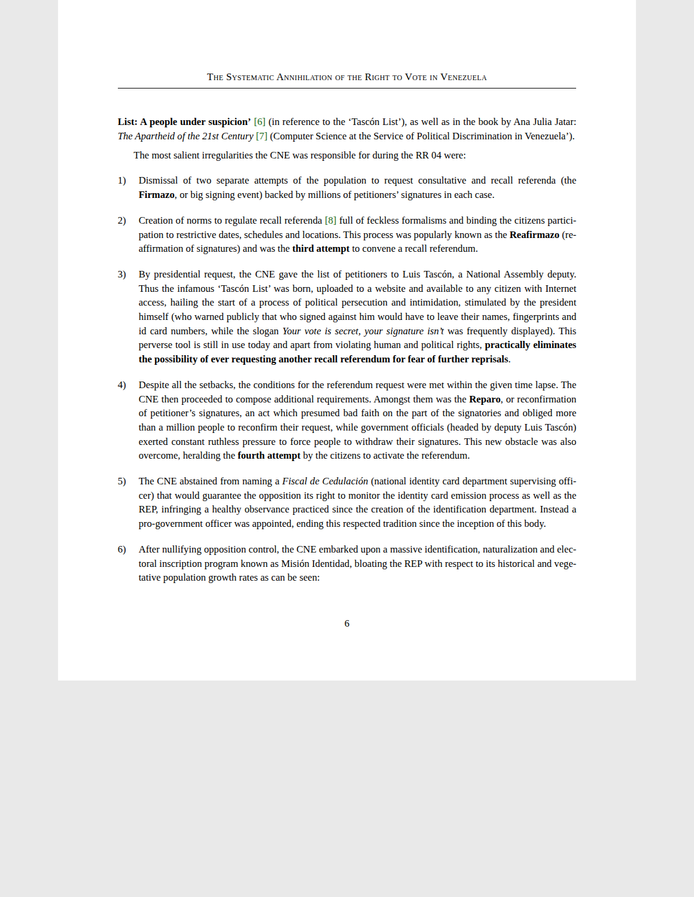The Systematic Annihilation of the Right to Vote in Venezuela
List: A people under suspicion’ [6] (in reference to the ‘Tascón List’), as well as in the book by Ana Julia Jatar: The Apartheid of the 21st Century [7] (Computer Science at the Service of Political Discrimination in Venezuela’).
The most salient irregularities the CNE was responsible for during the RR 04 were:
1) Dismissal of two separate attempts of the population to request consultative and recall referenda (the Firmazo, or big signing event) backed by millions of petitioners’ signatures in each case.
2) Creation of norms to regulate recall referenda [8] full of feckless formalisms and binding the citizens participation to restrictive dates, schedules and locations. This process was popularly known as the Reafirmazo (re-affirmation of signatures) and was the third attempt to convene a recall referendum.
3) By presidential request, the CNE gave the list of petitioners to Luis Tascón, a National Assembly deputy. Thus the infamous ‘Tascón List’ was born, uploaded to a website and available to any citizen with Internet access, hailing the start of a process of political persecution and intimidation, stimulated by the president himself (who warned publicly that who signed against him would have to leave their names, fingerprints and id card numbers, while the slogan Your vote is secret, your signature isn’t was frequently displayed). This perverse tool is still in use today and apart from violating human and political rights, practically eliminates the possibility of ever requesting another recall referendum for fear of further reprisals.
4) Despite all the setbacks, the conditions for the referendum request were met within the given time lapse. The CNE then proceeded to compose additional requirements. Amongst them was the Reparo, or reconfirmation of petitioner’s signatures, an act which presumed bad faith on the part of the signatories and obliged more than a million people to reconfirm their request, while government officials (headed by deputy Luis Tascón) exerted constant ruthless pressure to force people to withdraw their signatures. This new obstacle was also overcome, heralding the fourth attempt by the citizens to activate the referendum.
5) The CNE abstained from naming a Fiscal de Cedulación (national identity card department supervising officer) that would guarantee the opposition its right to monitor the identity card emission process as well as the REP, infringing a healthy observance practiced since the creation of the identification department. Instead a pro-government officer was appointed, ending this respected tradition since the inception of this body.
6) After nullifying opposition control, the CNE embarked upon a massive identification, naturalization and electoral inscription program known as Misión Identidad, bloating the REP with respect to its historical and vegetative population growth rates as can be seen:
6